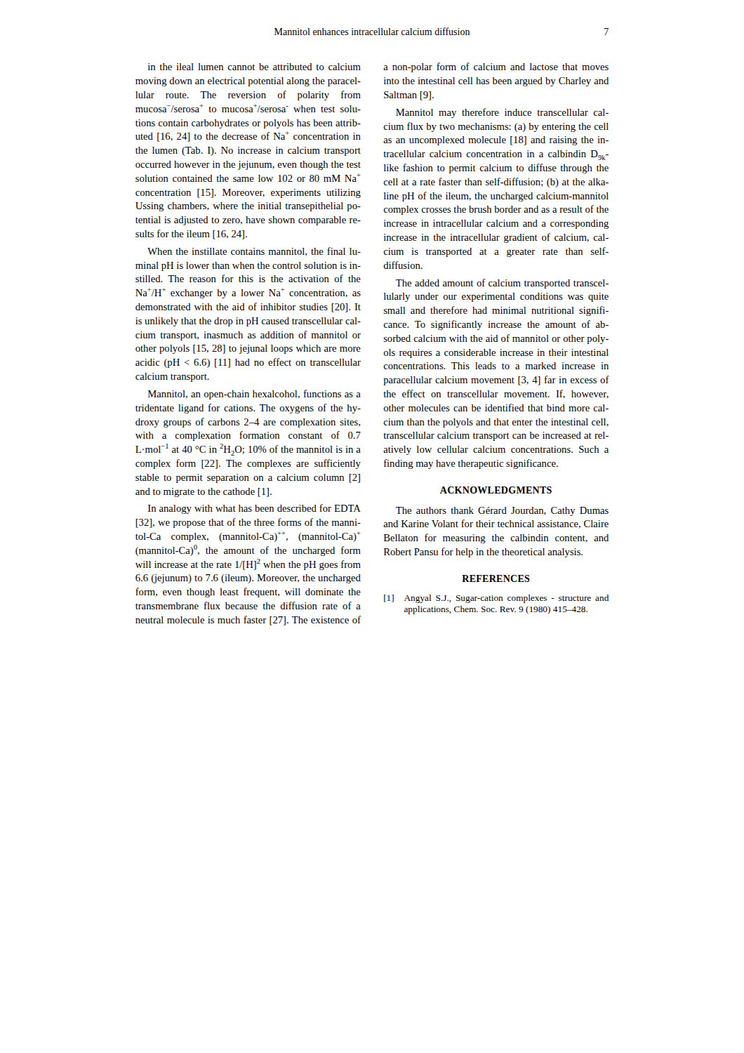Mannitol enhances intracellular calcium diffusion 7
in the ileal lumen cannot be attributed to calcium moving down an electrical potential along the paracellular route. The reversion of polarity from mucosa−/serosa+ to mucosa+/serosa- when test solutions contain carbohydrates or polyols has been attributed [16, 24] to the decrease of Na+ concentration in the lumen (Tab. I). No increase in calcium transport occurred however in the jejunum, even though the test solution contained the same low 102 or 80 mM Na+ concentration [15]. Moreover, experiments utilizing Ussing chambers, where the initial transepithelial potential is adjusted to zero, have shown comparable results for the ileum [16, 24].
When the instillate contains mannitol, the final luminal pH is lower than when the control solution is instilled. The reason for this is the activation of the Na+/H+ exchanger by a lower Na+ concentration, as demonstrated with the aid of inhibitor studies [20]. It is unlikely that the drop in pH caused transcellular calcium transport, inasmuch as addition of mannitol or other polyols [15, 28] to jejunal loops which are more acidic (pH < 6.6) [11] had no effect on transcellular calcium transport.
Mannitol, an open-chain hexalcohol, functions as a tridentate ligand for cations. The oxygens of the hydroxy groups of carbons 2–4 are complexation sites, with a complexation formation constant of 0.7 L·mol−1 at 40 °C in 2H2O; 10% of the mannitol is in a complex form [22]. The complexes are sufficiently stable to permit separation on a calcium column [2] and to migrate to the cathode [1].
In analogy with what has been described for EDTA [32], we propose that of the three forms of the mannitol-Ca complex, (mannitol-Ca)++, (mannitol-Ca)+ (mannitol-Ca)0, the amount of the uncharged form will increase at the rate 1/[H]2 when the pH goes from 6.6 (jejunum) to 7.6 (ileum). Moreover, the uncharged form, even though least frequent, will dominate the transmembrane flux because the diffusion rate of a neutral molecule is much faster [27]. The existence of a non-polar form of calcium and lactose that moves into the intestinal cell has been argued by Charley and Saltman [9].
Mannitol may therefore induce transcellular calcium flux by two mechanisms: (a) by entering the cell as an uncomplexed molecule [18] and raising the intracellular calcium concentration in a calbindin D9k-like fashion to permit calcium to diffuse through the cell at a rate faster than self-diffusion; (b) at the alkaline pH of the ileum, the uncharged calcium-mannitol complex crosses the brush border and as a result of the increase in intracellular calcium and a corresponding increase in the intracellular gradient of calcium, calcium is transported at a greater rate than self-diffusion.
The added amount of calcium transported transcellularly under our experimental conditions was quite small and therefore had minimal nutritional significance. To significantly increase the amount of absorbed calcium with the aid of mannitol or other polyols requires a considerable increase in their intestinal concentrations. This leads to a marked increase in paracellular calcium movement [3, 4] far in excess of the effect on transcellular movement. If, however, other molecules can be identified that bind more calcium than the polyols and that enter the intestinal cell, transcellular calcium transport can be increased at relatively low cellular calcium concentrations. Such a finding may have therapeutic significance.
Acknowledgments
The authors thank Gérard Jourdan, Cathy Dumas and Karine Volant for their technical assistance, Claire Bellaton for measuring the calbindin content, and Robert Pansu for help in the theoretical analysis.
References
[1] Angyal S.J., Sugar-cation complexes - structure and applications, Chem. Soc. Rev. 9 (1980) 415–428.